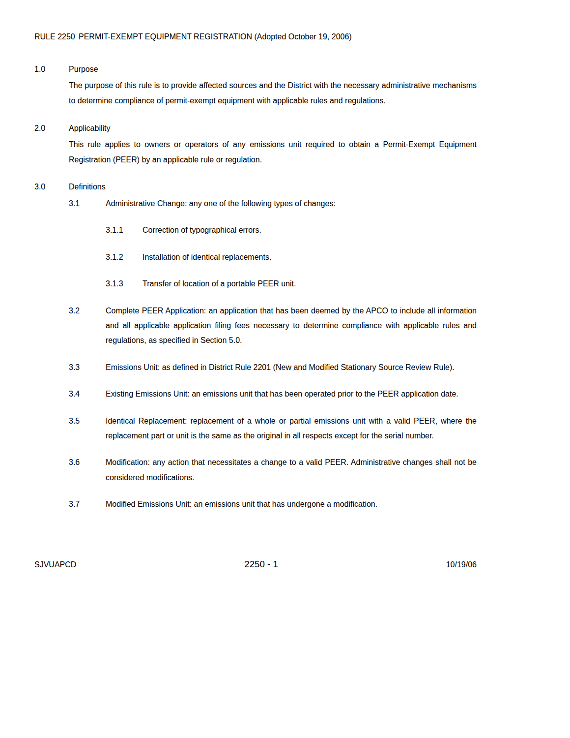RULE 2250
PERMIT-EXEMPT EQUIPMENT REGISTRATION (Adopted October 19, 2006)
1.0
Purpose
The purpose of this rule is to provide affected sources and the District with the necessary administrative mechanisms to determine compliance of permit-exempt equipment with applicable rules and regulations.
2.0
Applicability
This rule applies to owners or operators of any emissions unit required to obtain a Permit-Exempt Equipment Registration (PEER) by an applicable rule or regulation.
3.0
Definitions
3.1
Administrative Change: any one of the following types of changes:
3.1.1
Correction of typographical errors.
3.1.2
Installation of identical replacements.
3.1.3
Transfer of location of a portable PEER unit.
3.2
Complete PEER Application: an application that has been deemed by the APCO to include all information and all applicable application filing fees necessary to determine compliance with applicable rules and regulations, as specified in Section 5.0.
3.3
Emissions Unit: as defined in District Rule 2201 (New and Modified Stationary Source Review Rule).
3.4
Existing Emissions Unit: an emissions unit that has been operated prior to the PEER application date.
3.5
Identical Replacement: replacement of a whole or partial emissions unit with a valid PEER, where the replacement part or unit is the same as the original in all respects except for the serial number.
3.6
Modification: any action that necessitates a change to a valid PEER. Administrative changes shall not be considered modifications.
3.7
Modified Emissions Unit: an emissions unit that has undergone a modification.
SJVUAPCD
2250 - 1
10/19/06